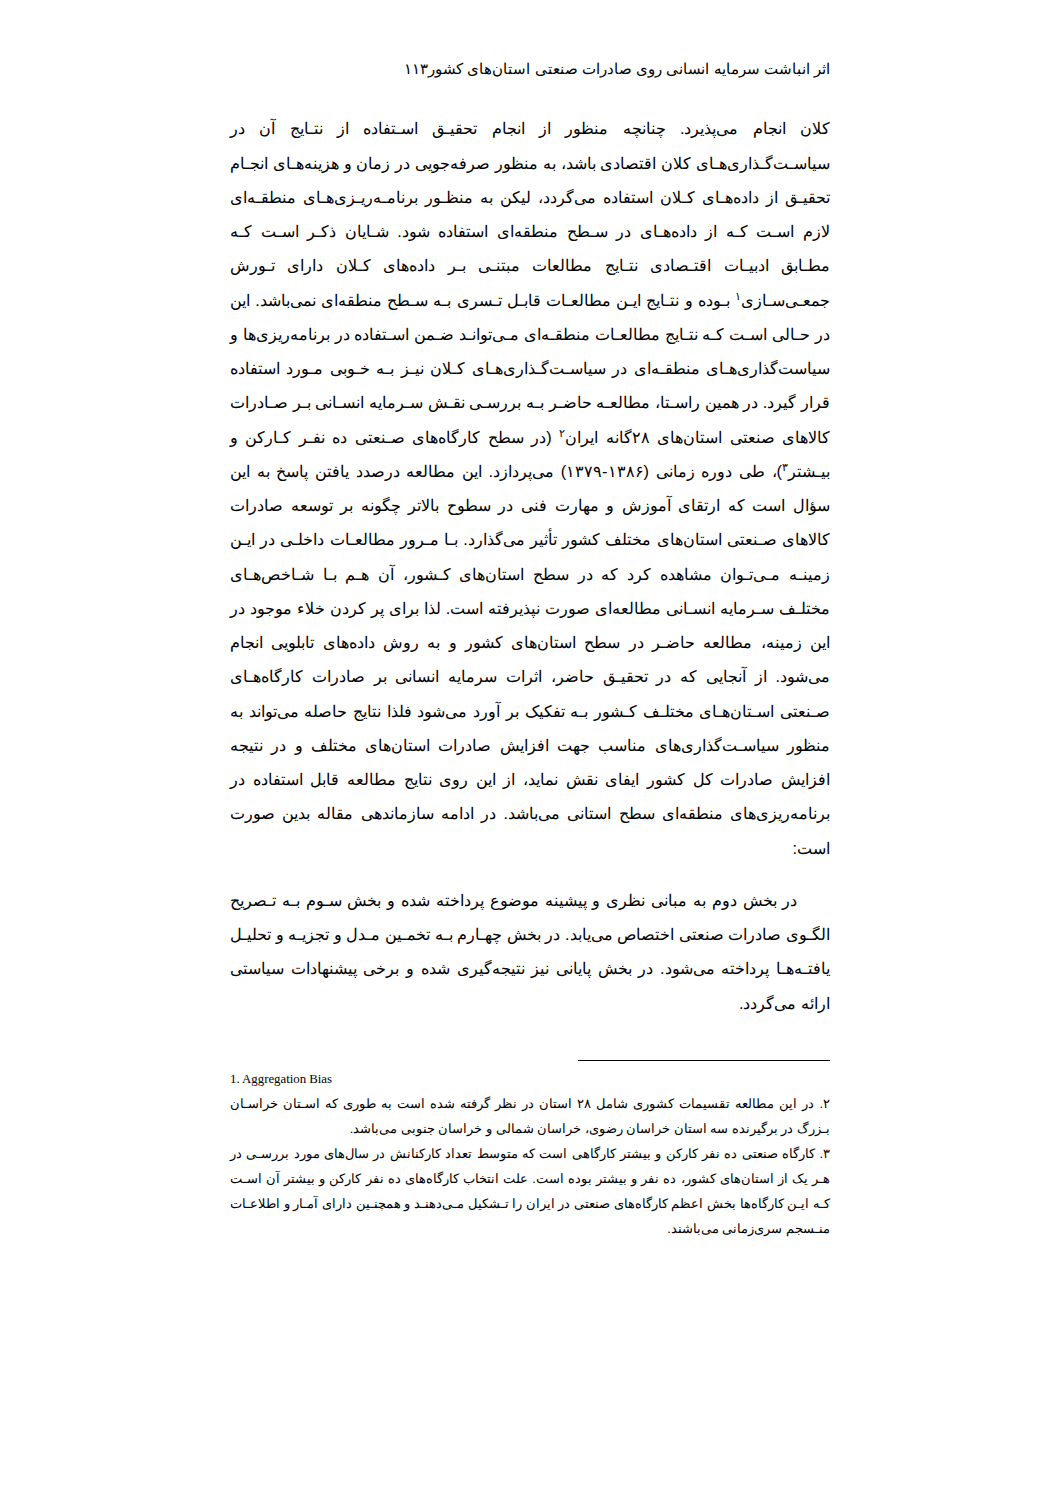اثر انباشت سرمایه انسانی روی صادرات صنعتی استان‌های کشور۱۱۳
کلان انجام می‌پذیرد. چنانچه منظور از انجام تحقیـق اسـتفاده از نتـایج آن در سیاسـت‌گـذاری‌هـای کلان اقتصادی باشد، به منظور صرفه‌جویی در زمان و هزینه‌هـای انجـام تحقیـق از داده‌هـای کـلان استفاده می‌گردد، لیکن به منظـور برنامـه‌ریـزی‌هـای منطقـه‌ای لازم اسـت کـه از داده‌هـای در سـطح منطقه‌ای استفاده شود. شـایان ذکـر اسـت کـه مطـابق ادبیـات اقتـصادی نتـایج مطالعات مبتنـی بـر داده‌های کـلان دارای تـورش جمعـی‌سـازی۱ بـوده و نتـایج ایـن مطالعـات قابـل تـسری بـه سـطح منطقه‌ای نمی‌باشد. این در حـالی اسـت کـه نتـایج مطالعـات منطقـه‌ای مـی‌توانـد ضـمن اسـتفاده در برنامه‌ریزی‌ها و سیاست‌گذاری‌هـای منطقـه‌ای در سیاسـت‌گـذاری‌هـای کـلان نیـز بـه خـوبی مـورد استفاده قرار گیرد. در همین راسـتا، مطالعـه حاضـر بـه بررسـی نقـش سـرمایه انسـانی بـر صـادرات کالاهای صنعتی استان‌های ۲۸گانه ایران۲ (در سطح کارگاه‌های صـنعتی ده نفـر کـارکن و بیـشتر۳)، طی دوره زمانی (۱۳۸۶-۱۳۷۹) می‌پردازد. این مطالعه درصدد یافتن پاسخ به این سؤال است که ارتقای آموزش و مهارت فنی در سطوح بالاتر چگونه بر توسعه صادرات کالاهای صـنعتی استان‌های مختلف کشور تأثیر می‌گذارد. بـا مـرور مطالعـات داخلـی در ایـن زمینـه مـی‌تـوان مشاهده کرد که در سطح استان‌های کـشور، آن هـم بـا شـاخص‌هـای مختلـف سـرمایه انسـانی مطالعه‌ای صورت نپذیرفته است. لذا برای پر کردن خلاء موجود در این زمینه، مطالعه حاضـر در سطح استان‌های کشور و به روش داده‌های تابلویی انجام می‌شود. از آنجایی که در تحقیـق حاضر، اثرات سرمایه انسانی بر صادرات کارگاه‌هـای صـنعتی اسـتان‌هـای مختلـف کـشور بـه تفکیک بر آورد می‌شود فلذا نتایج حاصله می‌تواند به منظور سیاسـت‌گذاری‌های مناسب جهت افزایش صادرات استان‌های مختلف و در نتیجه افزایش صادرات کل کشور ایفای نقش نماید، از این روی نتایج مطالعه قابل استفاده در برنامه‌ریزی‌های منطقه‌ای سطح استانی می‌باشد. در ادامه سازماندهی مقاله بدین صورت است:
در بخش دوم به مبانی نظری و پیشینه موضوع پرداخته شده و بخش سـوم بـه تـصریح الگـوی صادرات صنعتی اختصاص می‌یابد. در بخش چهـارم بـه تخمـین مـدل و تجزیـه و تحلیـل یافتـه‌هـا پرداخته می‌شود. در بخش پایانی نیز نتیجه‌گیری شده و برخی پیشنهادات سیاستی ارائه می‌گردد.
1. Aggregation Bias
۲. در این مطالعه تقسیمات کشوری شامل ۲۸ استان در نظر گرفته شده است به طوری که اسـتان خراسـان بـزرگ در بر‌گیرنده سه استان خراسان رضوی، خراسان شمالی و خراسان جنوبی می‌باشد.
۳. کارگاه صنعتی ده نفر کارکن و بیشتر کارگاهی است که متوسط تعداد کارکنانش در سال‌های مورد بررسـی در هـر یک از استان‌های کشور، ده نفر و بیشتر بوده است. علت انتخاب کارگاه‌های ده نفر کارکن و بیشتر آن اسـت کـه ایـن کارگاه‌ها بخش اعظم کارگاه‌های صنعتی در ایران را تـشکیل مـی‌دهنـد و همچنـین دارای آمـار و اطلاعـات منـسجم سری‌زمانی می‌باشند.